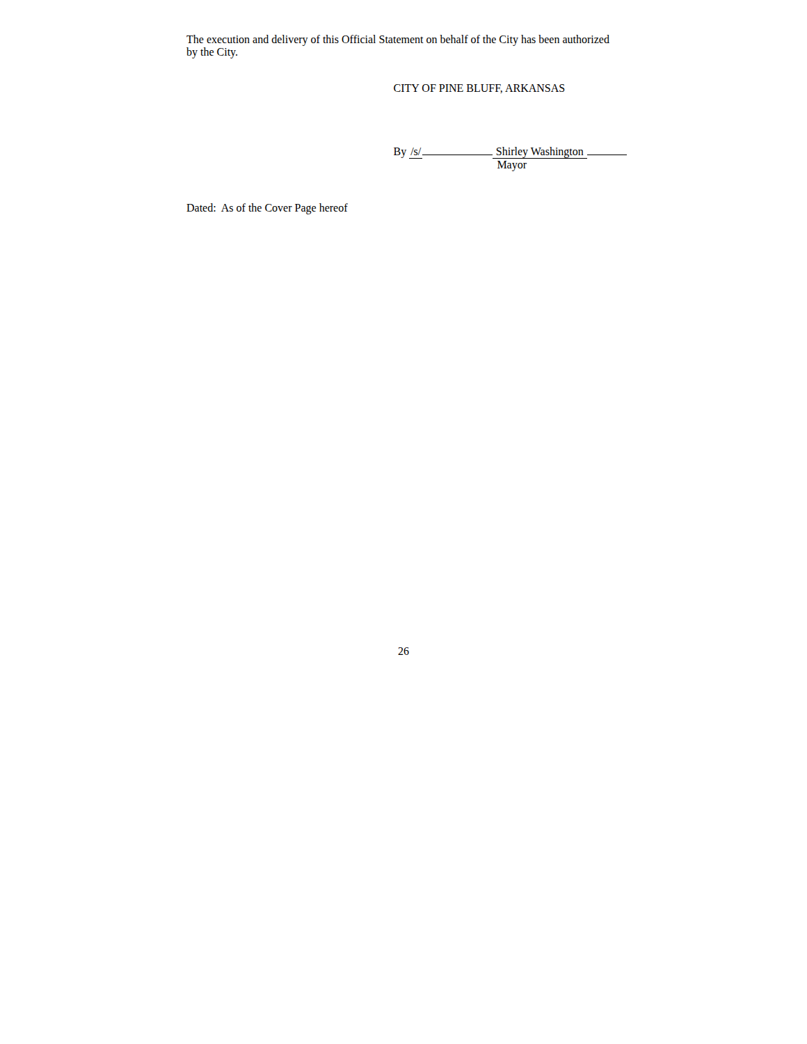The execution and delivery of this Official Statement on behalf of the City has been authorized by the City.
CITY OF PINE BLUFF, ARKANSAS
By /s/ Shirley Washington
Mayor
Dated: As of the Cover Page hereof
26